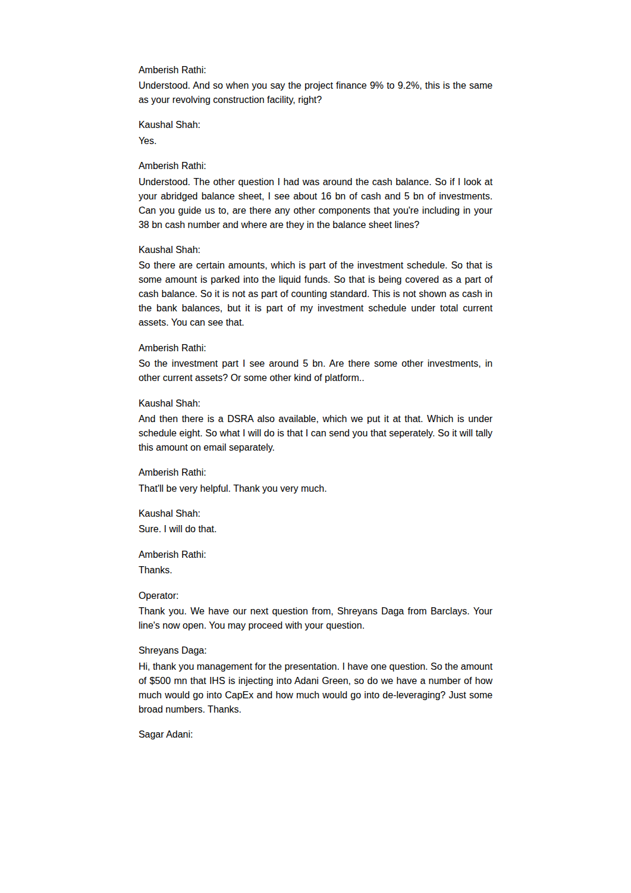Amberish Rathi:
Understood. And so when you say the project finance 9% to 9.2%, this is the same as your revolving construction facility, right?
Kaushal Shah:
Yes.
Amberish Rathi:
Understood. The other question I had was around the cash balance. So if I look at your abridged balance sheet, I see about 16 bn of cash and 5 bn of investments. Can you guide us to, are there any other components that you're including in your 38 bn cash number and where are they in the balance sheet lines?
Kaushal Shah:
So there are certain amounts, which is part of the investment schedule. So that is some amount is parked into the liquid funds. So that is being covered as a part of cash balance. So it is not as part of counting standard. This is not shown as cash in the bank balances, but it is part of my investment schedule under total current assets. You can see that.
Amberish Rathi:
So the investment part I see around 5 bn. Are there some other investments, in other current assets? Or some other kind of platform..
Kaushal Shah:
And then there is a DSRA also available, which we put it at that. Which is under schedule eight. So what I will do is that I can send you that seperately. So it will tally this amount on email separately.
Amberish Rathi:
That'll be very helpful. Thank you very much.
Kaushal Shah:
Sure. I will do that.
Amberish Rathi:
Thanks.
Operator:
Thank you. We have our next question from, Shreyans Daga from Barclays. Your line's now open. You may proceed with your question.
Shreyans Daga:
Hi, thank you management for the presentation. I have one question. So the amount of $500 mn that IHS is injecting into Adani Green, so do we have a number of how much would go into CapEx and how much would go into de-leveraging? Just some broad numbers. Thanks.
Sagar Adani: